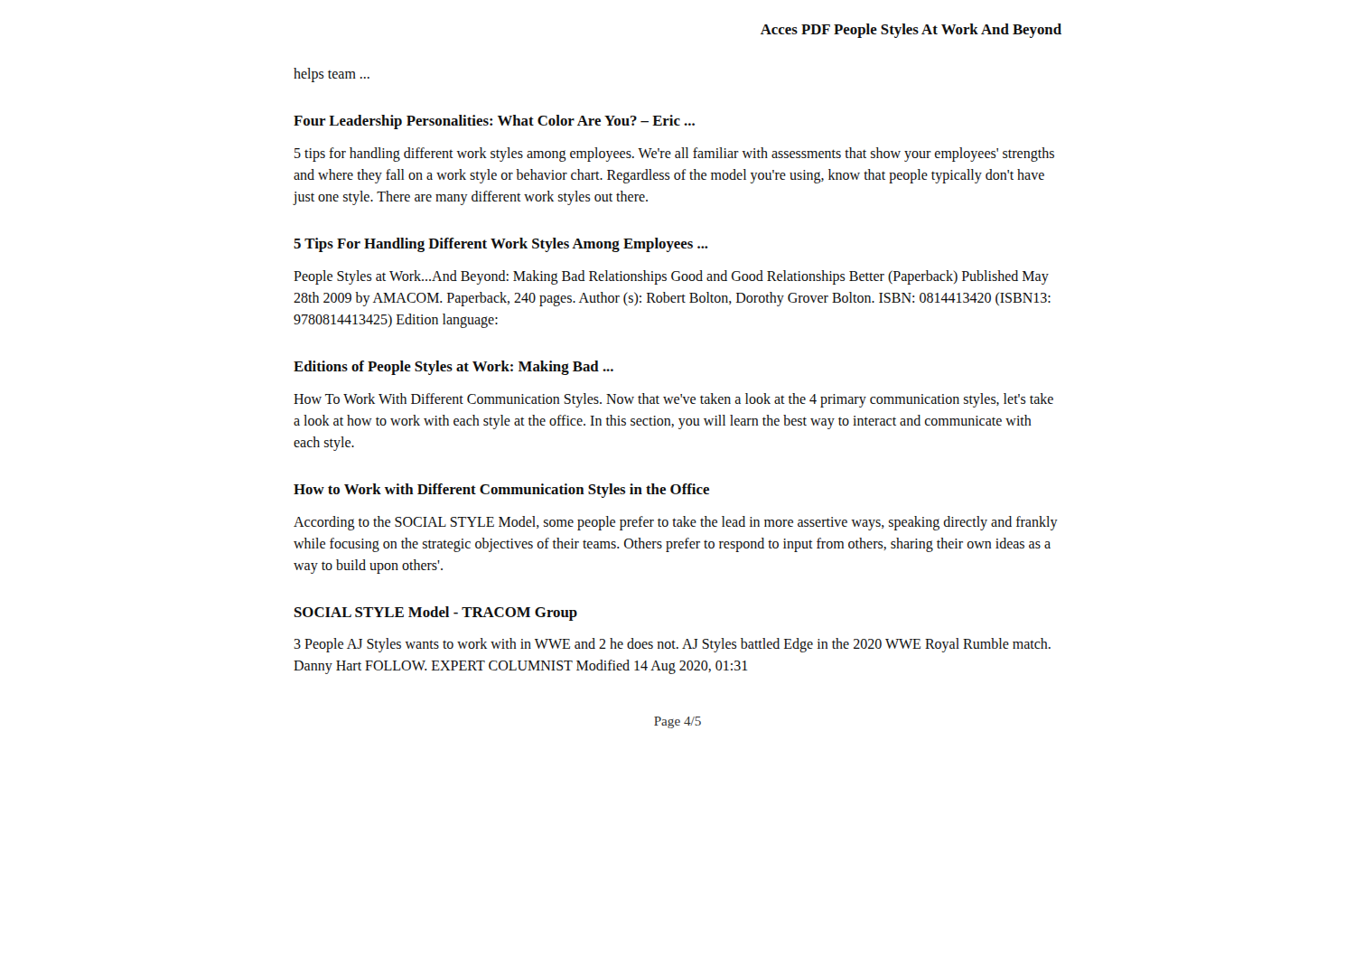Acces PDF People Styles At Work And Beyond
helps team ...
Four Leadership Personalities: What Color Are You? – Eric ...
5 tips for handling different work styles among employees. We're all familiar with assessments that show your employees' strengths and where they fall on a work style or behavior chart. Regardless of the model you're using, know that people typically don't have just one style. There are many different work styles out there.
5 Tips For Handling Different Work Styles Among Employees ...
People Styles at Work...And Beyond: Making Bad Relationships Good and Good Relationships Better (Paperback) Published May 28th 2009 by AMACOM. Paperback, 240 pages. Author (s): Robert Bolton, Dorothy Grover Bolton. ISBN: 0814413420 (ISBN13: 9780814413425) Edition language:
Editions of People Styles at Work: Making Bad ...
How To Work With Different Communication Styles. Now that we've taken a look at the 4 primary communication styles, let's take a look at how to work with each style at the office. In this section, you will learn the best way to interact and communicate with each style.
How to Work with Different Communication Styles in the Office
According to the SOCIAL STYLE Model, some people prefer to take the lead in more assertive ways, speaking directly and frankly while focusing on the strategic objectives of their teams. Others prefer to respond to input from others, sharing their own ideas as a way to build upon others'.
SOCIAL STYLE Model - TRACOM Group
3 People AJ Styles wants to work with in WWE and 2 he does not. AJ Styles battled Edge in the 2020 WWE Royal Rumble match. Danny Hart FOLLOW. EXPERT COLUMNIST Modified 14 Aug 2020, 01:31
Page 4/5